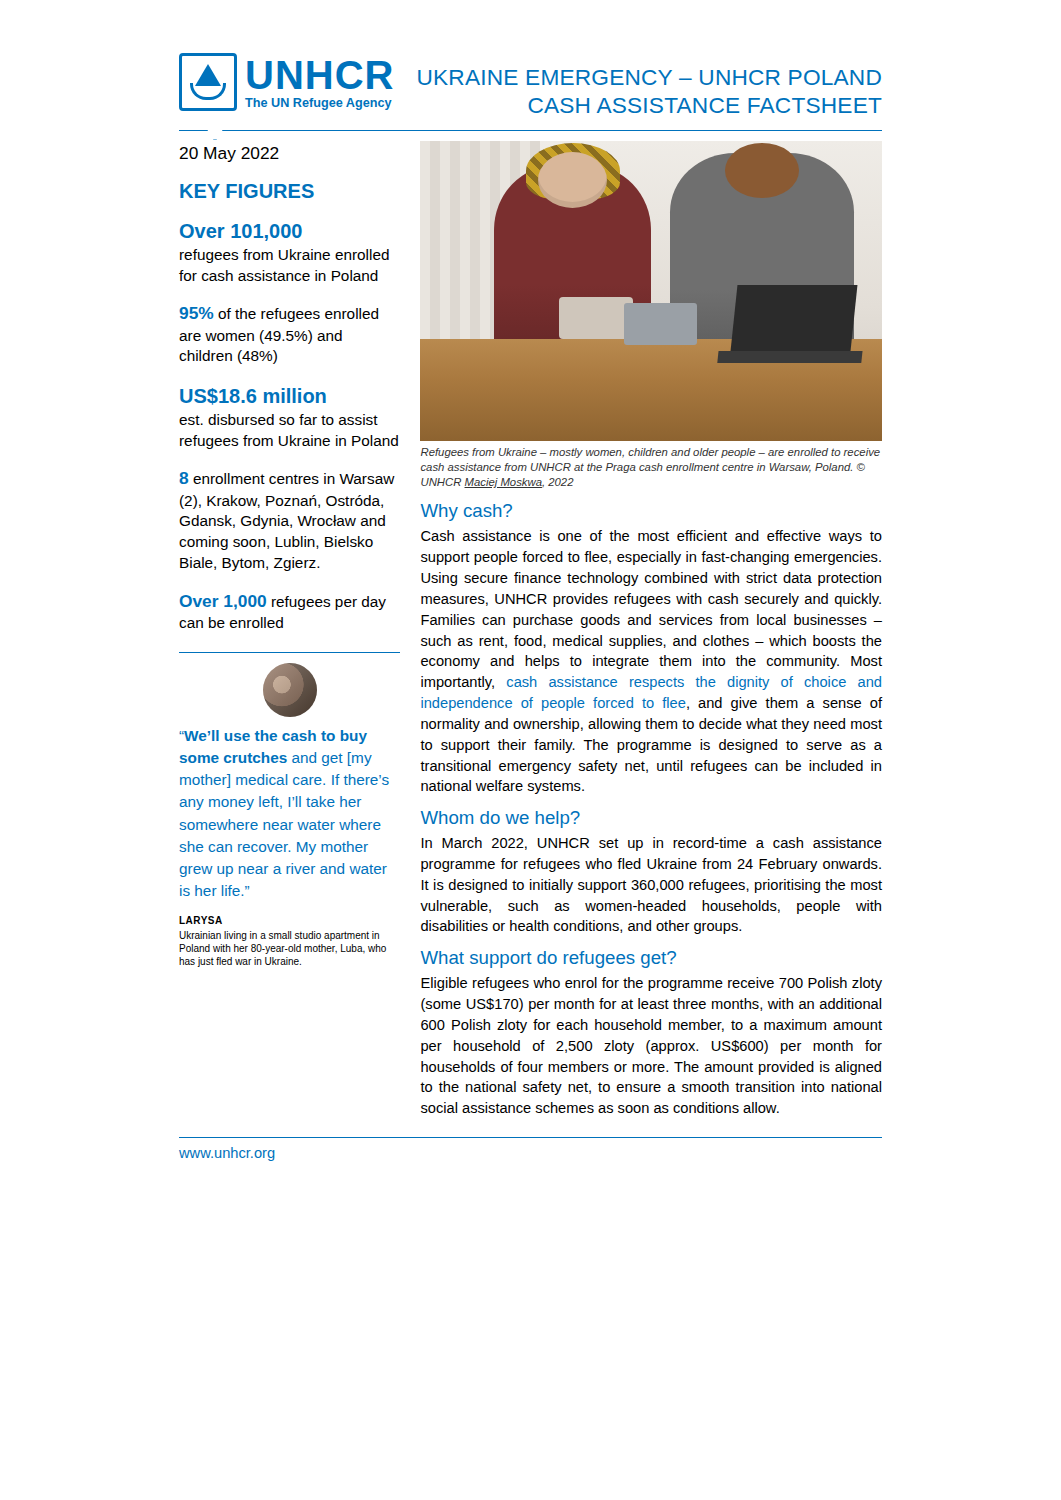UNHCR The UN Refugee Agency
UKRAINE EMERGENCY – UNHCR POLAND
CASH ASSISTANCE FACTSHEET
20 May 2022
KEY FIGURES
Over 101,000
refugees from Ukraine enrolled for cash assistance in Poland
95% of the refugees enrolled are women (49.5%) and children (48%)
US$18.6 million
est. disbursed so far to assist refugees from Ukraine in Poland
8 enrollment centres in Warsaw (2), Krakow, Poznań, Ostróda, Gdansk, Gdynia, Wrocław and coming soon, Lublin, Bielsko Biale, Bytom, Zgierz.
Over 1,000 refugees per day can be enrolled
“We’ll use the cash to buy some crutches and get [my mother] medical care. If there’s any money left, I’ll take her somewhere near water where she can recover. My mother grew up near a river and water is her life.”
LARYSA Ukrainian living in a small studio apartment in Poland with her 80-year-old mother, Luba, who has just fled war in Ukraine.
Refugees from Ukraine – mostly women, children and older people – are enrolled to receive cash assistance from UNHCR at the Praga cash enrollment centre in Warsaw, Poland. © UNHCR Maciej Moskwa, 2022
Why cash?
Cash assistance is one of the most efficient and effective ways to support people forced to flee, especially in fast-changing emergencies. Using secure finance technology combined with strict data protection measures, UNHCR provides refugees with cash securely and quickly. Families can purchase goods and services from local businesses – such as rent, food, medical supplies, and clothes – which boosts the economy and helps to integrate them into the community. Most importantly, cash assistance respects the dignity of choice and independence of people forced to flee, and give them a sense of normality and ownership, allowing them to decide what they need most to support their family. The programme is designed to serve as a transitional emergency safety net, until refugees can be included in national welfare systems.
Whom do we help?
In March 2022, UNHCR set up in record-time a cash assistance programme for refugees who fled Ukraine from 24 February onwards. It is designed to initially support 360,000 refugees, prioritising the most vulnerable, such as women-headed households, people with disabilities or health conditions, and other groups.
What support do refugees get?
Eligible refugees who enrol for the programme receive 700 Polish zloty (some US$170) per month for at least three months, with an additional 600 Polish zloty for each household member, to a maximum amount per household of 2,500 zloty (approx. US$600) per month for households of four members or more. The amount provided is aligned to the national safety net, to ensure a smooth transition into national social assistance schemes as soon as conditions allow.
www.unhcr.org